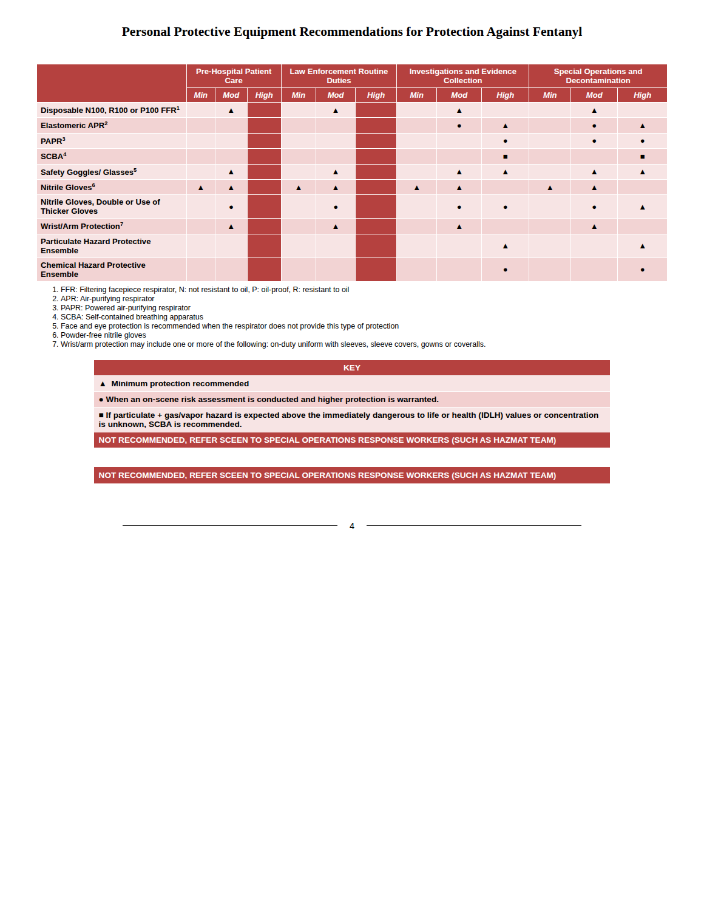Personal Protective Equipment Recommendations for Protection Against Fentanyl
| | Pre-Hospital Patient Care | Law Enforcement Routine Duties | Investigations and Evidence Collection | Special Operations and Decontamination |
| --- | --- | --- | --- | --- |
| Min | Mod | High | Min | Mod | High | Min | Mod | High | Min | Mod | High |
| Disposable N100, R100 or P100 FFR 1 | | ▲ | | | ▲ | | | ▲ | | | ▲ | |
| Elastomeric APR 2 | | | | | | | | ● | ▲ | | ● | ▲ |
| PAPR 3 | | | | | | | | | ● | | ● | ● |
| SCBA 4 | | | | | | | | | ■ | | | ■ |
| Safety Goggles/ Glasses 5 | | ▲ | | | ▲ | | | ▲ | ▲ | | ▲ | ▲ |
| Nitrile Gloves 6 | ▲ | ▲ | | ▲ | ▲ | | ▲ | ▲ | | ▲ | ▲ | |
| Nitrile Gloves, Double or Use of Thicker Gloves | | ● | | | ● | | | ● | ● | | ● | ▲ |
| Wrist/Arm Protection 7 | | ▲ | | | ▲ | | | ▲ | | | ▲ | |
| Particulate Hazard Protective Ensemble | | | | | | | | | ▲ | | | ▲ |
| Chemical Hazard Protective Ensemble | | | | | | | | | ● | | | ● |
FFR: Filtering facepiece respirator, N: not resistant to oil, P: oil-proof, R: resistant to oil
APR: Air-purifying respirator
PAPR: Powered air-purifying respirator
SCBA: Self-contained breathing apparatus
Face and eye protection is recommended when the respirator does not provide this type of protection
Powder-free nitrile gloves
Wrist/arm protection may include one or more of the following: on-duty uniform with sleeves, sleeve covers, gowns or coveralls.
| KEY |
| --- |
| ▲ Minimum protection recommended |
| ● When an on-scene risk assessment is conducted and higher protection is warranted. |
| ■ If particulate + gas/vapor hazard is expected above the immediately dangerous to life or health (IDLH) values or concentration is unknown, SCBA is recommended. |
| NOT RECOMMENDED, REFER SCEEN TO SPECIAL OPERATIONS RESPONSE WORKERS (SUCH AS HAZMAT TEAM) |
| NOT RECOMMENDED, REFER SCEEN TO SPECIAL OPERATIONS RESPONSE WORKERS (SUCH AS HAZMAT TEAM) |
4